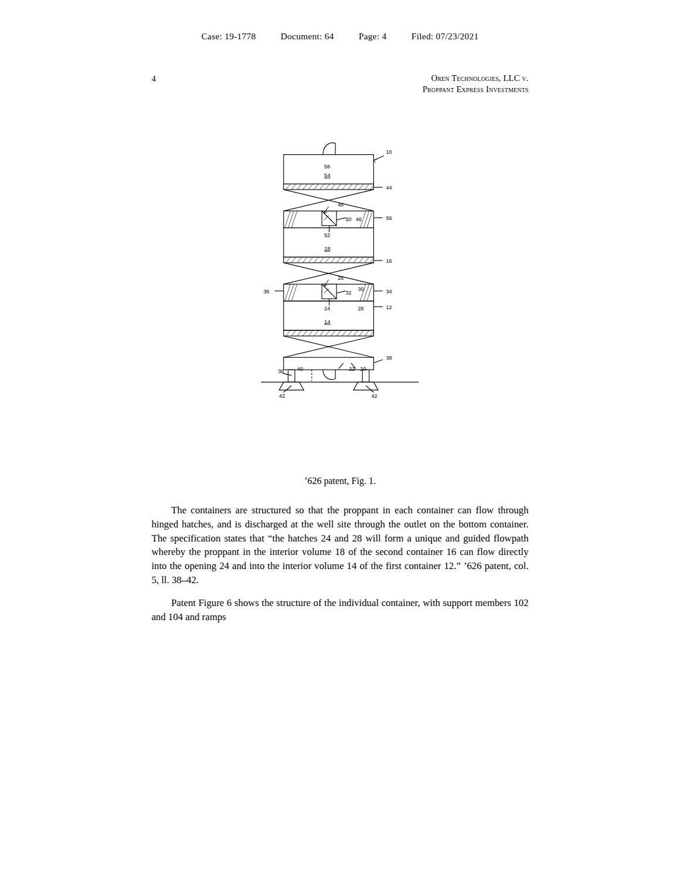Case: 19-1778 Document: 64 Page: 4 Filed: 07/23/2021
4
Oren Technologies, LLC v.
Proppant Express Investments
10 58 44 48 56 50 46 52 16 28 36 34 32 30 24 26 12 38 38 40 22 20 42 42 54 18 14
’626 patent, Fig. 1.
The containers are structured so that the proppant in each container can flow through hinged hatches, and is discharged at the well site through the outlet on the bottom container. The specification states that “the hatches 24 and 28 will form a unique and guided flowpath whereby the proppant in the interior volume 18 of the second container 16 can flow directly into the opening 24 and into the interior volume 14 of the first container 12.” ’626 patent, col. 5, ll. 38–42.
Patent Figure 6 shows the structure of the individual container, with support members 102 and 104 and ramps